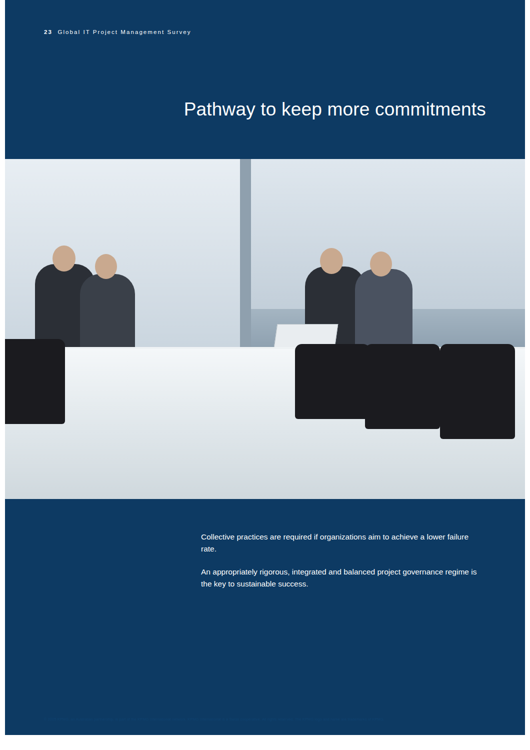23 Global IT Project Management Survey
Pathway to keep more commitments
Collective practices are required if organizations aim to achieve a lower failure rate.
An appropriately rigorous, integrated and balanced project governance regime is the key to sustainable success.
© 2005 KPMG, an Australian partnership, is part of the KPMG International network. KPMG International is a Swiss cooperative. All rights reserved. The KPMG logo and name are trademarks of KPMG.